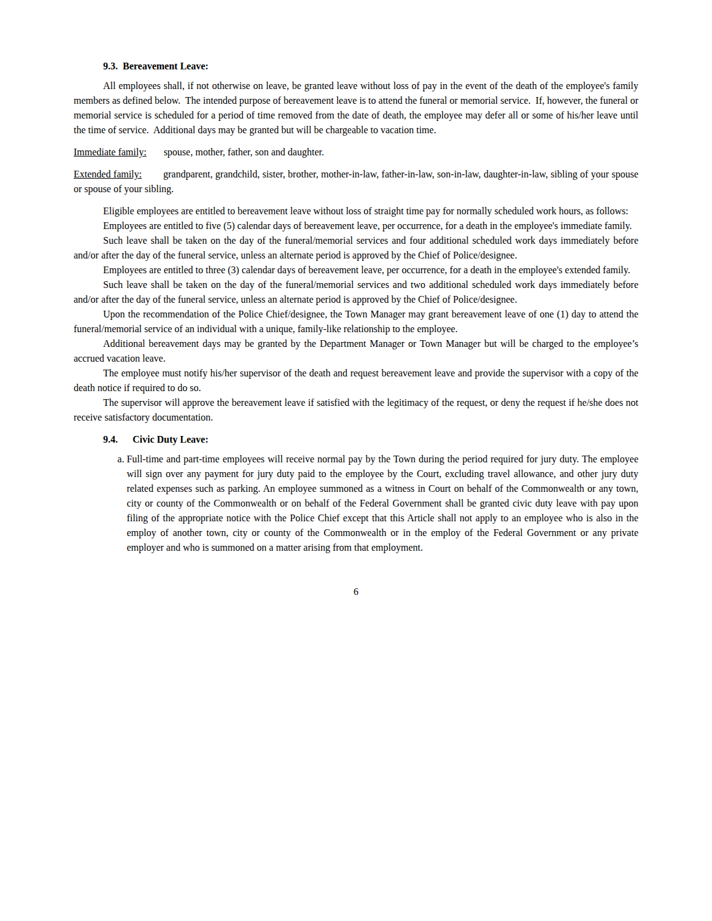9.3. Bereavement Leave:
All employees shall, if not otherwise on leave, be granted leave without loss of pay in the event of the death of the employee's family members as defined below. The intended purpose of bereavement leave is to attend the funeral or memorial service. If, however, the funeral or memorial service is scheduled for a period of time removed from the date of death, the employee may defer all or some of his/her leave until the time of service. Additional days may be granted but will be chargeable to vacation time.
Immediate family: spouse, mother, father, son and daughter.
Extended family: grandparent, grandchild, sister, brother, mother-in-law, father-in-law, son-in-law, daughter-in-law, sibling of your spouse or spouse of your sibling.
Eligible employees are entitled to bereavement leave without loss of straight time pay for normally scheduled work hours, as follows:
Employees are entitled to five (5) calendar days of bereavement leave, per occurrence, for a death in the employee's immediate family.
Such leave shall be taken on the day of the funeral/memorial services and four additional scheduled work days immediately before and/or after the day of the funeral service, unless an alternate period is approved by the Chief of Police/designee.
Employees are entitled to three (3) calendar days of bereavement leave, per occurrence, for a death in the employee's extended family.
Such leave shall be taken on the day of the funeral/memorial services and two additional scheduled work days immediately before and/or after the day of the funeral service, unless an alternate period is approved by the Chief of Police/designee.
Upon the recommendation of the Police Chief/designee, the Town Manager may grant bereavement leave of one (1) day to attend the funeral/memorial service of an individual with a unique, family-like relationship to the employee.
Additional bereavement days may be granted by the Department Manager or Town Manager but will be charged to the employee’s accrued vacation leave.
The employee must notify his/her supervisor of the death and request bereavement leave and provide the supervisor with a copy of the death notice if required to do so.
The supervisor will approve the bereavement leave if satisfied with the legitimacy of the request, or deny the request if he/she does not receive satisfactory documentation.
9.4. Civic Duty Leave:
Full-time and part-time employees will receive normal pay by the Town during the period required for jury duty. The employee will sign over any payment for jury duty paid to the employee by the Court, excluding travel allowance, and other jury duty related expenses such as parking. An employee summoned as a witness in Court on behalf of the Commonwealth or any town, city or county of the Commonwealth or on behalf of the Federal Government shall be granted civic duty leave with pay upon filing of the appropriate notice with the Police Chief except that this Article shall not apply to an employee who is also in the employ of another town, city or county of the Commonwealth or in the employ of the Federal Government or any private employer and who is summoned on a matter arising from that employment.
6